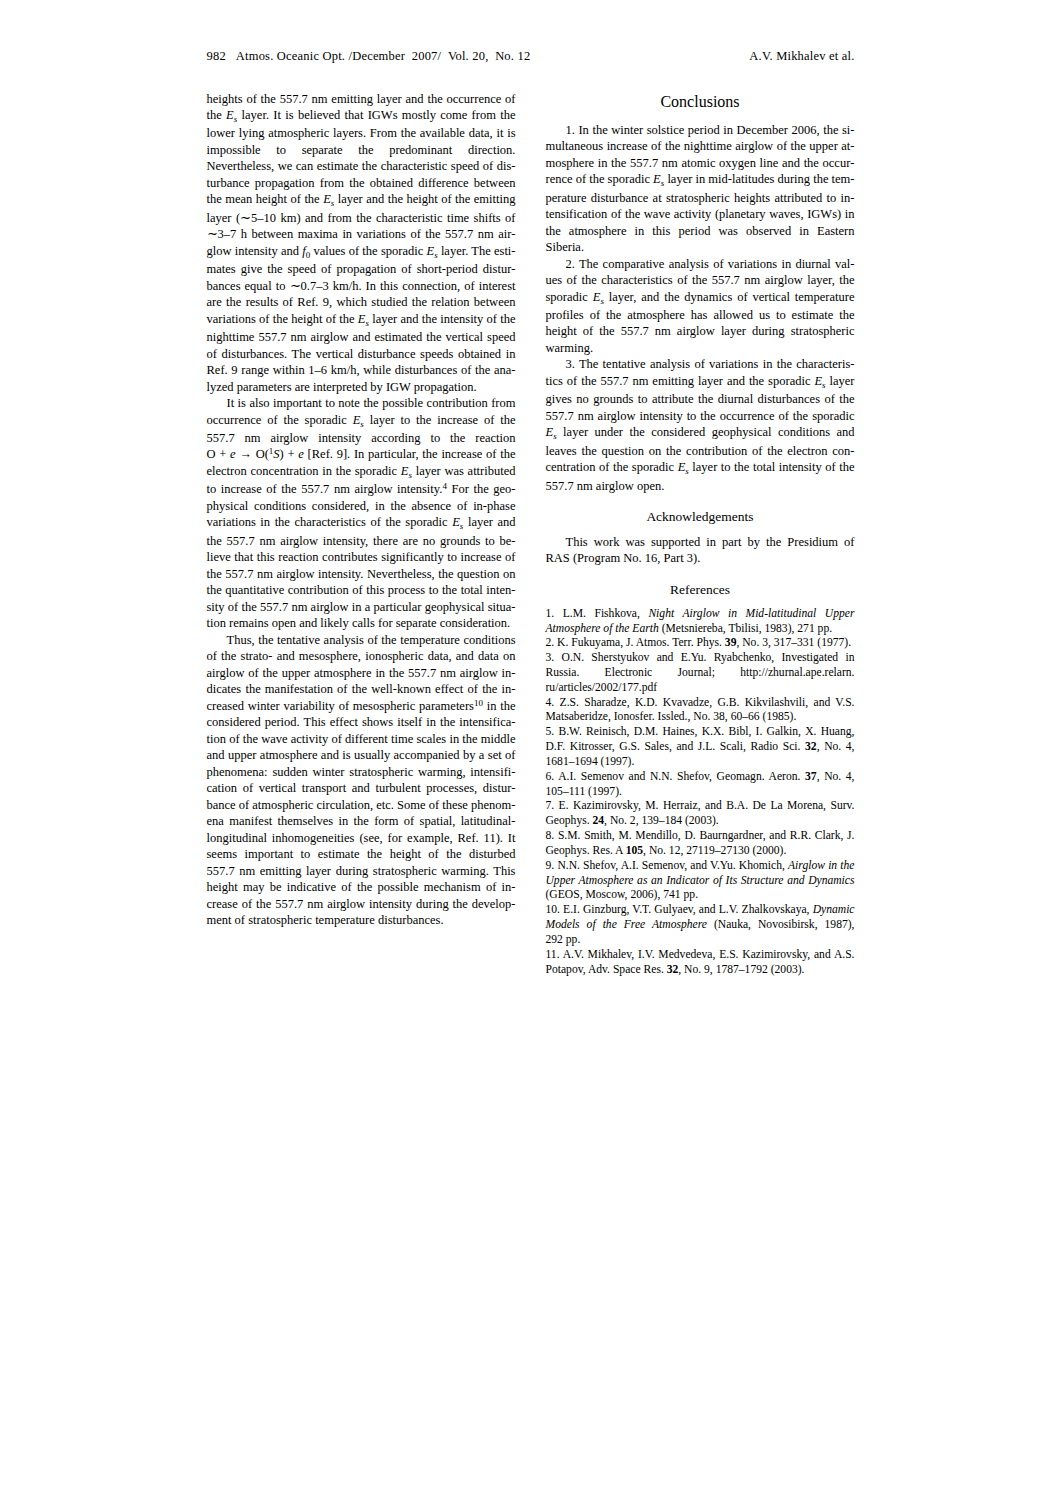982 Atmos. Oceanic Opt. /December 2007/ Vol. 20, No. 12 A.V. Mikhalev et al.
heights of the 557.7 nm emitting layer and the occurrence of the Es layer. It is believed that IGWs mostly come from the lower lying atmospheric layers. From the available data, it is impossible to separate the predominant direction. Nevertheless, we can estimate the characteristic speed of disturbance propagation from the obtained difference between the mean height of the Es layer and the height of the emitting layer (∼5–10 km) and from the characteristic time shifts of ∼3–7 h between maxima in variations of the 557.7 nm airglow intensity and f0 values of the sporadic Es layer. The estimates give the speed of propagation of short-period disturbances equal to ∼0.7–3 km/h. In this connection, of interest are the results of Ref. 9, which studied the relation between variations of the height of the Es layer and the intensity of the nighttime 557.7 nm airglow and estimated the vertical speed of disturbances. The vertical disturbance speeds obtained in Ref. 9 range within 1–6 km/h, while disturbances of the analyzed parameters are interpreted by IGW propagation.
It is also important to note the possible contribution from occurrence of the sporadic Es layer to the increase of the 557.7 nm airglow intensity according to the reaction O + e → O(1S) + e [Ref. 9]. In particular, the increase of the electron concentration in the sporadic Es layer was attributed to increase of the 557.7 nm airglow intensity.4 For the geophysical conditions considered, in the absence of in-phase variations in the characteristics of the sporadic Es layer and the 557.7 nm airglow intensity, there are no grounds to believe that this reaction contributes significantly to increase of the 557.7 nm airglow intensity. Nevertheless, the question on the quantitative contribution of this process to the total intensity of the 557.7 nm airglow in a particular geophysical situation remains open and likely calls for separate consideration.
Thus, the tentative analysis of the temperature conditions of the strato- and mesosphere, ionospheric data, and data on airglow of the upper atmosphere in the 557.7 nm airglow indicates the manifestation of the well-known effect of the increased winter variability of mesospheric parameters10 in the considered period. This effect shows itself in the intensification of the wave activity of different time scales in the middle and upper atmosphere and is usually accompanied by a set of phenomena: sudden winter stratospheric warming, intensification of vertical transport and turbulent processes, disturbance of atmospheric circulation, etc. Some of these phenomena manifest themselves in the form of spatial, latitudinal-longitudinal inhomogeneities (see, for example, Ref. 11). It seems important to estimate the height of the disturbed 557.7 nm emitting layer during stratospheric warming. This height may be indicative of the possible mechanism of increase of the 557.7 nm airglow intensity during the development of stratospheric temperature disturbances.
Conclusions
1. In the winter solstice period in December 2006, the simultaneous increase of the nighttime airglow of the upper atmosphere in the 557.7 nm atomic oxygen line and the occurrence of the sporadic Es layer in mid-latitudes during the temperature disturbance at stratospheric heights attributed to intensification of the wave activity (planetary waves, IGWs) in the atmosphere in this period was observed in Eastern Siberia.
2. The comparative analysis of variations in diurnal values of the characteristics of the 557.7 nm airglow layer, the sporadic Es layer, and the dynamics of vertical temperature profiles of the atmosphere has allowed us to estimate the height of the 557.7 nm airglow layer during stratospheric warming.
3. The tentative analysis of variations in the characteristics of the 557.7 nm emitting layer and the sporadic Es layer gives no grounds to attribute the diurnal disturbances of the 557.7 nm airglow intensity to the occurrence of the sporadic Es layer under the considered geophysical conditions and leaves the question on the contribution of the electron concentration of the sporadic Es layer to the total intensity of the 557.7 nm airglow open.
Acknowledgements
This work was supported in part by the Presidium of RAS (Program No. 16, Part 3).
References
1. L.M. Fishkova, Night Airglow in Mid-latitudinal Upper Atmosphere of the Earth (Metsniereba, Tbilisi, 1983), 271 pp.
2. K. Fukuyama, J. Atmos. Terr. Phys. 39, No. 3, 317–331 (1977).
3. O.N. Sherstyukov and E.Yu. Ryabchenko, Investigated in Russia. Electronic Journal; http://zhurnal.ape.relarn. ru/articles/2002/177.pdf
4. Z.S. Sharadze, K.D. Kvavadze, G.B. Kikvilashvili, and V.S. Matsaberidze, Ionosfer. Issled., No. 38, 60–66 (1985).
5. B.W. Reinisch, D.M. Haines, K.X. Bibl, I. Galkin, X. Huang, D.F. Kitrosser, G.S. Sales, and J.L. Scali, Radio Sci. 32, No. 4, 1681–1694 (1997).
6. A.I. Semenov and N.N. Shefov, Geomagn. Aeron. 37, No. 4, 105–111 (1997).
7. E. Kazimirovsky, M. Herraiz, and B.A. De La Morena, Surv. Geophys. 24, No. 2, 139–184 (2003).
8. S.M. Smith, M. Mendillo, D. Baurngardner, and R.R. Clark, J. Geophys. Res. A 105, No. 12, 27119–27130 (2000).
9. N.N. Shefov, A.I. Semenov, and V.Yu. Khomich, Airglow in the Upper Atmosphere as an Indicator of Its Structure and Dynamics (GEOS, Moscow, 2006), 741 pp.
10. E.I. Ginzburg, V.T. Gulyaev, and L.V. Zhalkovskaya, Dynamic Models of the Free Atmosphere (Nauka, Novosibirsk, 1987), 292 pp.
11. A.V. Mikhalev, I.V. Medvedeva, E.S. Kazimirovsky, and A.S. Potapov, Adv. Space Res. 32, No. 9, 1787–1792 (2003).